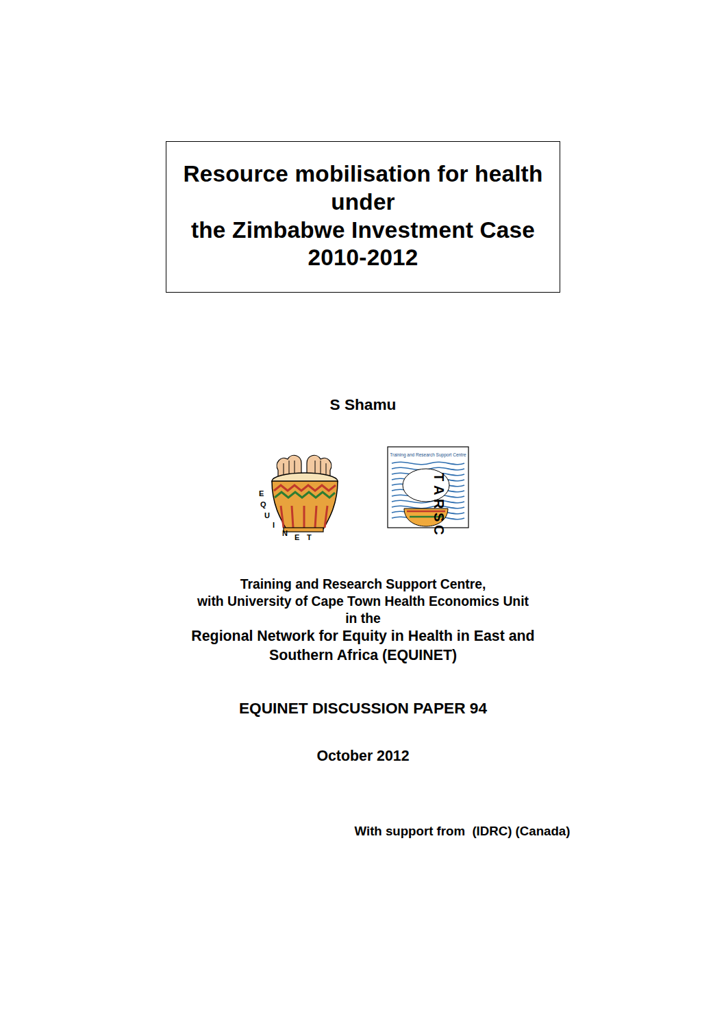Resource mobilisation for health under
the Zimbabwe Investment Case
2010-2012
S Shamu
E Q U I N E T Training and Research Support Centre T A R S C
Training and Research Support Centre,
with University of Cape Town Health Economics Unit
in the
Regional Network for Equity in Health in East and
Southern Africa (EQUINET)
EQUINET DISCUSSION PAPER 94
October 2012
With support from (IDRC) (Canada)